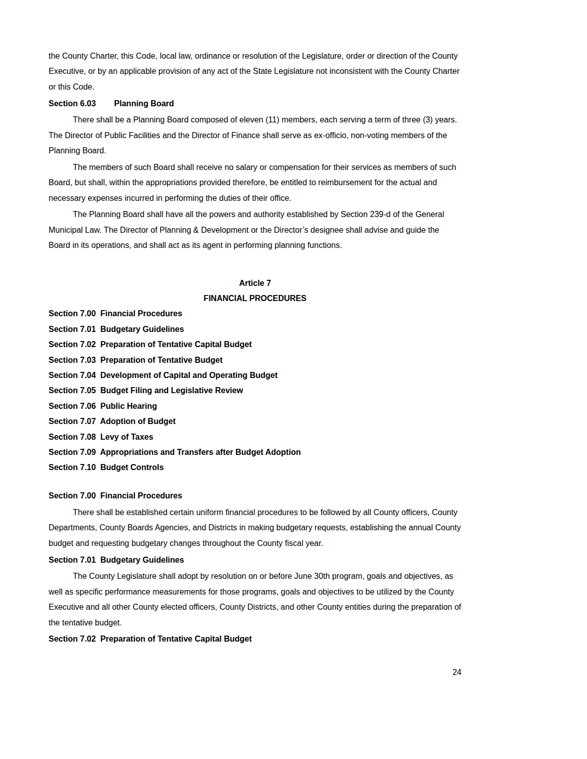the County Charter, this Code, local law, ordinance or resolution of the Legislature, order or direction of the County Executive, or by an applicable provision of any act of the State Legislature not inconsistent with the County Charter or this Code.
Section 6.03 Planning Board
There shall be a Planning Board composed of eleven (11) members, each serving a term of three (3) years. The Director of Public Facilities and the Director of Finance shall serve as ex-officio, non-voting members of the Planning Board.
The members of such Board shall receive no salary or compensation for their services as members of such Board, but shall, within the appropriations provided therefore, be entitled to reimbursement for the actual and necessary expenses incurred in performing the duties of their office.
The Planning Board shall have all the powers and authority established by Section 239-d of the General Municipal Law. The Director of Planning & Development or the Director’s designee shall advise and guide the Board in its operations, and shall act as its agent in performing planning functions.
Article 7
FINANCIAL PROCEDURES
Section 7.00 Financial Procedures
Section 7.01 Budgetary Guidelines
Section 7.02 Preparation of Tentative Capital Budget
Section 7.03 Preparation of Tentative Budget
Section 7.04 Development of Capital and Operating Budget
Section 7.05 Budget Filing and Legislative Review
Section 7.06 Public Hearing
Section 7.07 Adoption of Budget
Section 7.08 Levy of Taxes
Section 7.09 Appropriations and Transfers after Budget Adoption
Section 7.10 Budget Controls
Section 7.00 Financial Procedures
There shall be established certain uniform financial procedures to be followed by all County officers, County Departments, County Boards Agencies, and Districts in making budgetary requests, establishing the annual County budget and requesting budgetary changes throughout the County fiscal year.
Section 7.01 Budgetary Guidelines
The County Legislature shall adopt by resolution on or before June 30th program, goals and objectives, as well as specific performance measurements for those programs, goals and objectives to be utilized by the County Executive and all other County elected officers, County Districts, and other County entities during the preparation of the tentative budget.
Section 7.02 Preparation of Tentative Capital Budget
24